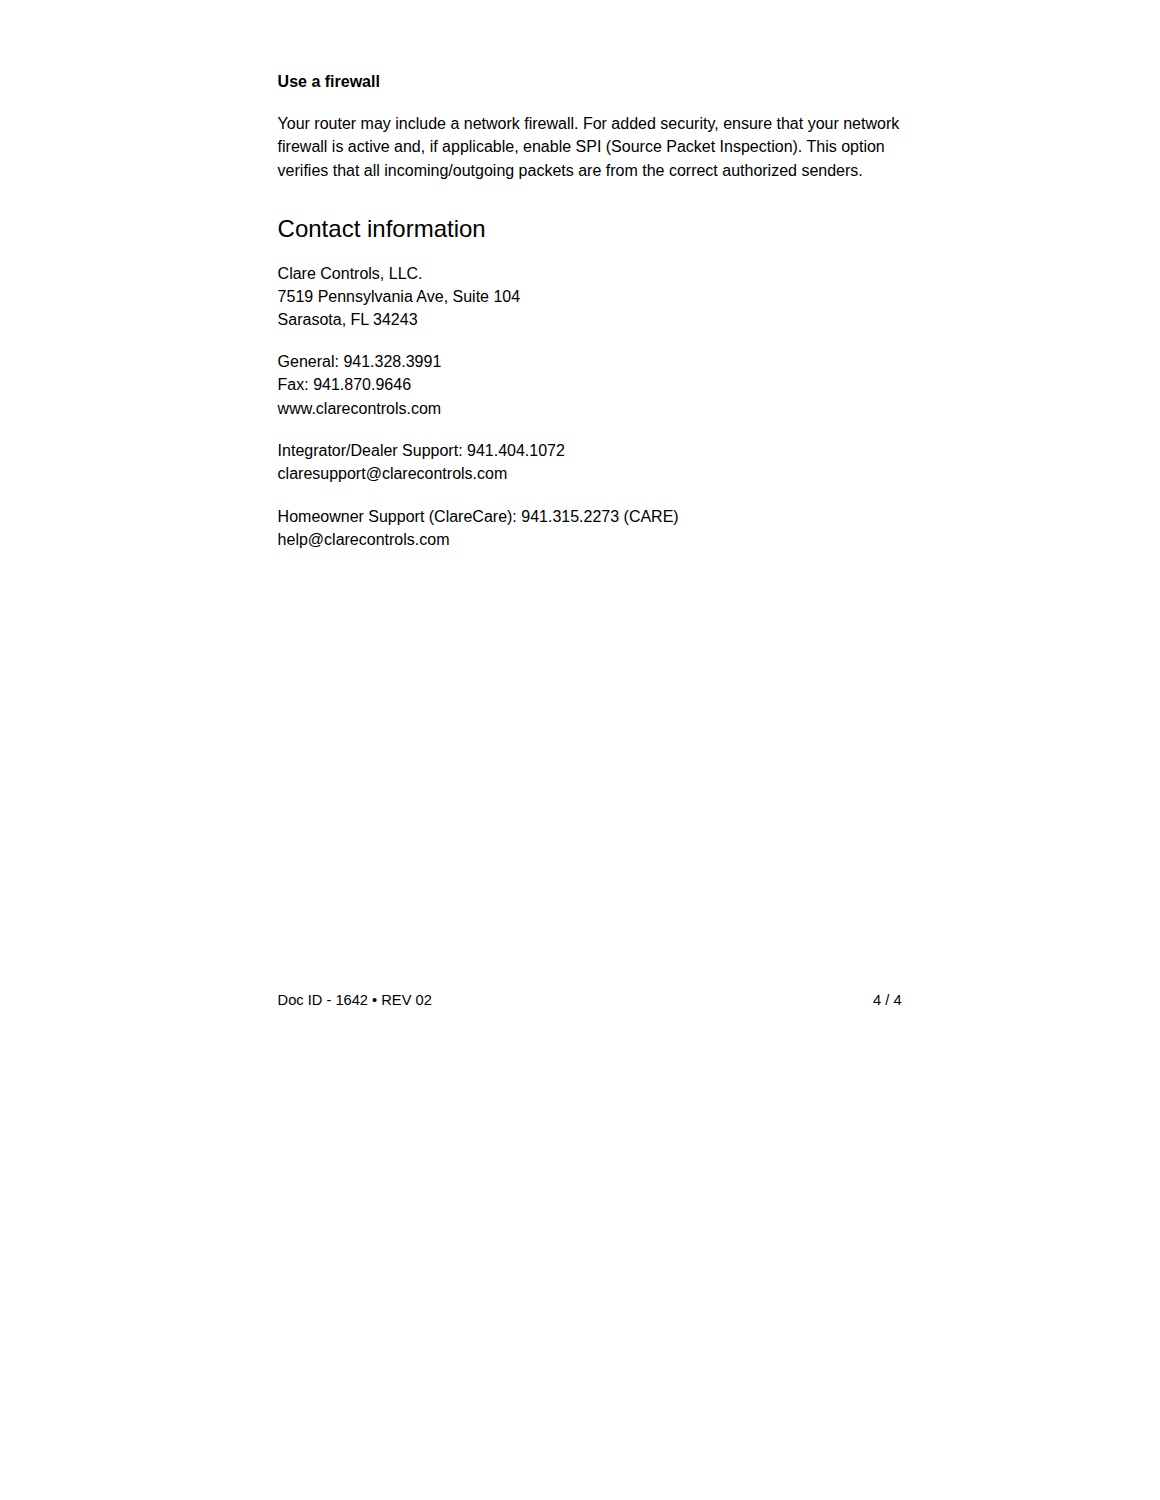Use a firewall
Your router may include a network firewall. For added security, ensure that your network firewall is active and, if applicable, enable SPI (Source Packet Inspection). This option verifies that all incoming/outgoing packets are from the correct authorized senders.
Contact information
Clare Controls, LLC.
7519 Pennsylvania Ave, Suite 104
Sarasota, FL 34243
General: 941.328.3991
Fax: 941.870.9646
www.clarecontrols.com
Integrator/Dealer Support: 941.404.1072
claresupport@clarecontrols.com
Homeowner Support (ClareCare): 941.315.2273 (CARE)
help@clarecontrols.com
Doc ID - 1642 • REV 02 4 / 4